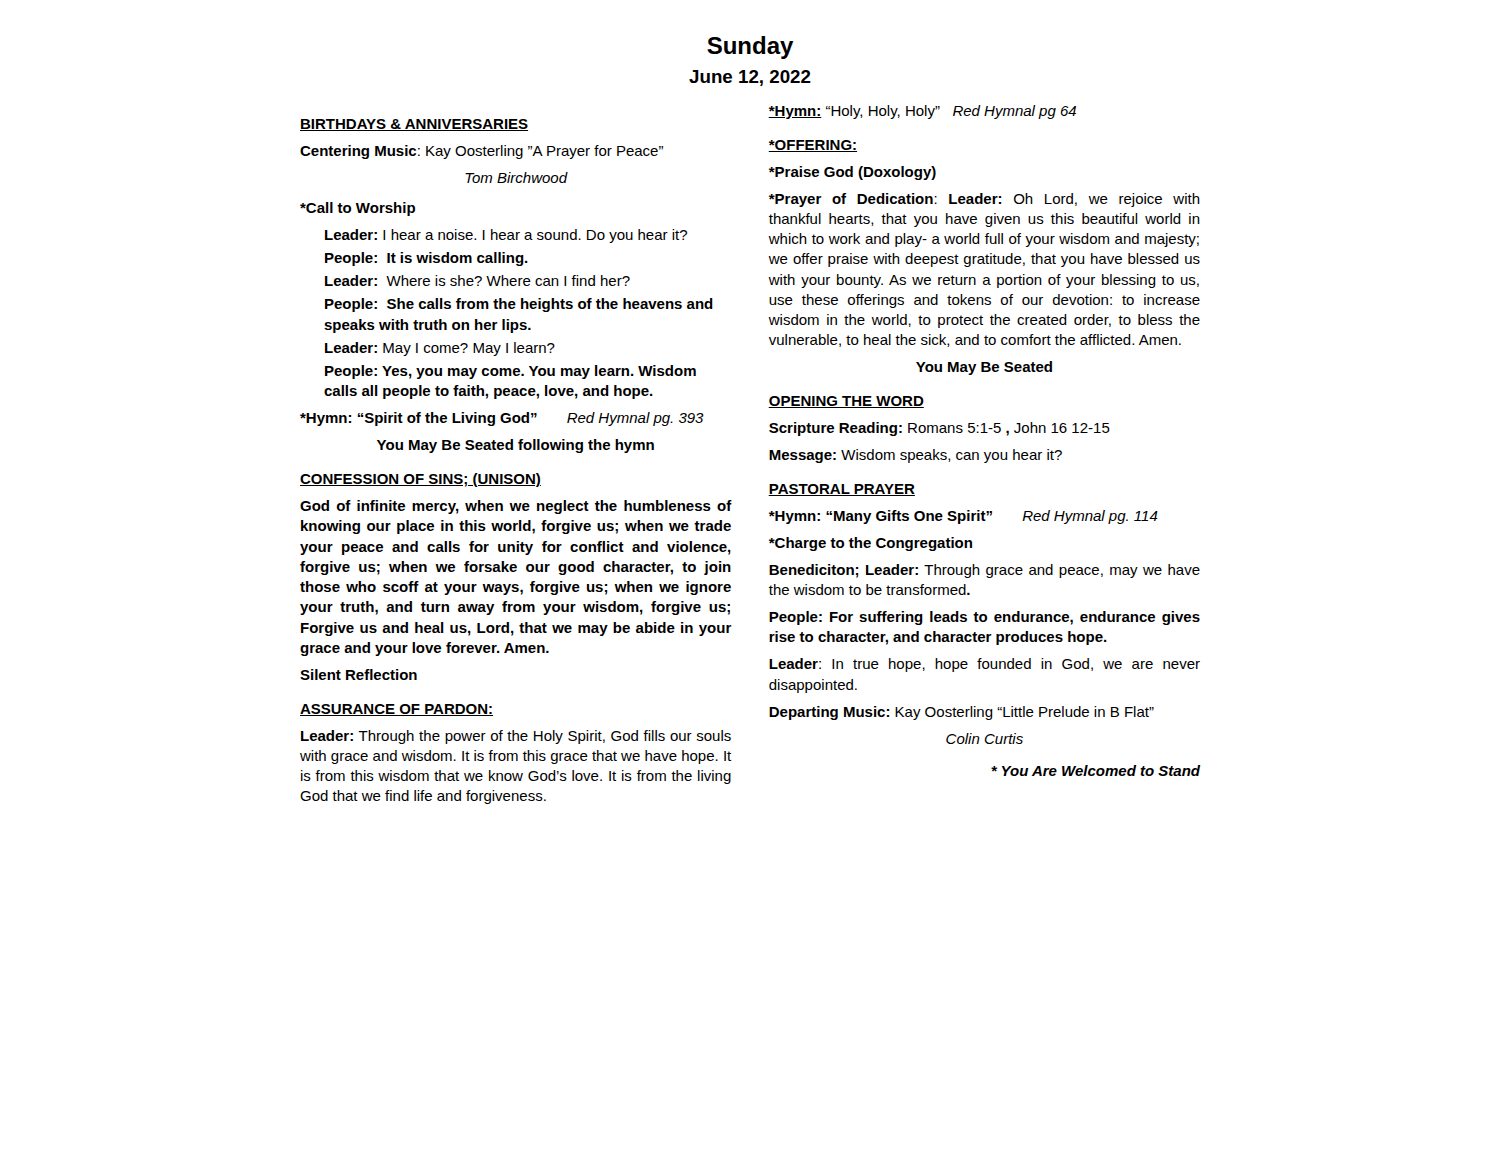Sunday
June 12, 2022
Birthdays & Anniversaries
Centering Music: Kay Oosterling ”A Prayer for Peace”
Tom Birchwood
*Call to Worship
Leader: I hear a noise. I hear a sound. Do you hear it?
People: It is wisdom calling.
Leader: Where is she? Where can I find her?
People: She calls from the heights of the heavens and speaks with truth on her lips.
Leader: May I come? May I learn?
People: Yes, you may come. You may learn. Wisdom calls all people to faith, peace, love, and hope.
*Hymn: “Spirit of the Living God” Red Hymnal pg. 393
You May Be Seated following the hymn
Confession of Sins; (Unison)
God of infinite mercy, when we neglect the humbleness of knowing our place in this world, forgive us; when we trade your peace and calls for unity for conflict and violence, forgive us; when we forsake our good character, to join those who scoff at your ways, forgive us; when we ignore your truth, and turn away from your wisdom, forgive us; Forgive us and heal us, Lord, that we may be abide in your grace and your love forever. Amen.
Silent Reflection
Assurance of Pardon:
Leader: Through the power of the Holy Spirit, God fills our souls with grace and wisdom. It is from this grace that we have hope. It is from this wisdom that we know God’s love. It is from the living God that we find life and forgiveness.
*Hymn: “Holy, Holy, Holy” Red Hymnal pg 64
*Offering:
*Praise God (Doxology)
*Prayer of Dedication: Leader: Oh Lord, we rejoice with thankful hearts, that you have given us this beautiful world in which to work and play- a world full of your wisdom and majesty; we offer praise with deepest gratitude, that you have blessed us with your bounty. As we return a portion of your blessing to us, use these offerings and tokens of our devotion: to increase wisdom in the world, to protect the created order, to bless the vulnerable, to heal the sick, and to comfort the afflicted. Amen.
You May Be Seated
Opening the Word
Scripture Reading: Romans 5:1-5 , John 16 12-15
Message: Wisdom speaks, can you hear it?
Pastoral Prayer
*Hymn: “Many Gifts One Spirit” Red Hymnal pg. 114
*Charge to the Congregation
Benediciton; Leader: Through grace and peace, may we have the wisdom to be transformed.
People: For suffering leads to endurance, endurance gives rise to character, and character produces hope.
Leader: In true hope, hope founded in God, we are never disappointed.
Departing Music: Kay Oosterling “Little Prelude in B Flat”
Colin Curtis
* You Are Welcomed to Stand